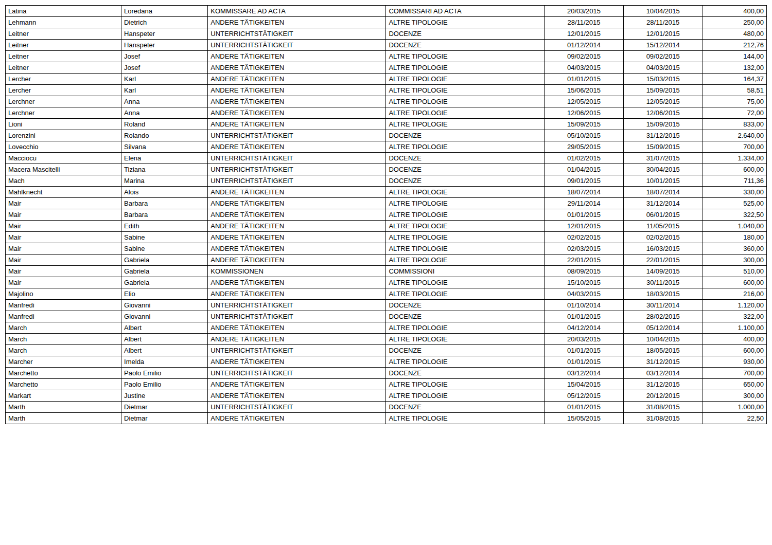| Latina | Loredana | KOMMISSARE AD ACTA | COMMISSARI AD ACTA | 20/03/2015 | 10/04/2015 | 400,00 |
| Lehmann | Dietrich | ANDERE TÄTIGKEITEN | ALTRE TIPOLOGIE | 28/11/2015 | 28/11/2015 | 250,00 |
| Leitner | Hanspeter | UNTERRICHTSTÄTIGKEIT | DOCENZE | 12/01/2015 | 12/01/2015 | 480,00 |
| Leitner | Hanspeter | UNTERRICHTSTÄTIGKEIT | DOCENZE | 01/12/2014 | 15/12/2014 | 212,76 |
| Leitner | Josef | ANDERE TÄTIGKEITEN | ALTRE TIPOLOGIE | 09/02/2015 | 09/02/2015 | 144,00 |
| Leitner | Josef | ANDERE TÄTIGKEITEN | ALTRE TIPOLOGIE | 04/03/2015 | 04/03/2015 | 132,00 |
| Lercher | Karl | ANDERE TÄTIGKEITEN | ALTRE TIPOLOGIE | 01/01/2015 | 15/03/2015 | 164,37 |
| Lercher | Karl | ANDERE TÄTIGKEITEN | ALTRE TIPOLOGIE | 15/06/2015 | 15/09/2015 | 58,51 |
| Lerchner | Anna | ANDERE TÄTIGKEITEN | ALTRE TIPOLOGIE | 12/05/2015 | 12/05/2015 | 75,00 |
| Lerchner | Anna | ANDERE TÄTIGKEITEN | ALTRE TIPOLOGIE | 12/06/2015 | 12/06/2015 | 72,00 |
| Lioni | Roland | ANDERE TÄTIGKEITEN | ALTRE TIPOLOGIE | 15/09/2015 | 15/09/2015 | 833,00 |
| Lorenzini | Rolando | UNTERRICHTSTÄTIGKEIT | DOCENZE | 05/10/2015 | 31/12/2015 | 2.640,00 |
| Lovecchio | Silvana | ANDERE TÄTIGKEITEN | ALTRE TIPOLOGIE | 29/05/2015 | 15/09/2015 | 700,00 |
| Macciocu | Elena | UNTERRICHTSTÄTIGKEIT | DOCENZE | 01/02/2015 | 31/07/2015 | 1.334,00 |
| Macera Mascitelli | Tiziana | UNTERRICHTSTÄTIGKEIT | DOCENZE | 01/04/2015 | 30/04/2015 | 600,00 |
| Mach | Marina | UNTERRICHTSTÄTIGKEIT | DOCENZE | 09/01/2015 | 10/01/2015 | 711,36 |
| Mahlknecht | Alois | ANDERE TÄTIGKEITEN | ALTRE TIPOLOGIE | 18/07/2014 | 18/07/2014 | 330,00 |
| Mair | Barbara | ANDERE TÄTIGKEITEN | ALTRE TIPOLOGIE | 29/11/2014 | 31/12/2014 | 525,00 |
| Mair | Barbara | ANDERE TÄTIGKEITEN | ALTRE TIPOLOGIE | 01/01/2015 | 06/01/2015 | 322,50 |
| Mair | Edith | ANDERE TÄTIGKEITEN | ALTRE TIPOLOGIE | 12/01/2015 | 11/05/2015 | 1.040,00 |
| Mair | Sabine | ANDERE TÄTIGKEITEN | ALTRE TIPOLOGIE | 02/02/2015 | 02/02/2015 | 180,00 |
| Mair | Sabine | ANDERE TÄTIGKEITEN | ALTRE TIPOLOGIE | 02/03/2015 | 16/03/2015 | 360,00 |
| Mair | Gabriela | ANDERE TÄTIGKEITEN | ALTRE TIPOLOGIE | 22/01/2015 | 22/01/2015 | 300,00 |
| Mair | Gabriela | KOMMISSIONEN | COMMISSIONI | 08/09/2015 | 14/09/2015 | 510,00 |
| Mair | Gabriela | ANDERE TÄTIGKEITEN | ALTRE TIPOLOGIE | 15/10/2015 | 30/11/2015 | 600,00 |
| Majolino | Elio | ANDERE TÄTIGKEITEN | ALTRE TIPOLOGIE | 04/03/2015 | 18/03/2015 | 216,00 |
| Manfredi | Giovanni | UNTERRICHTSTÄTIGKEIT | DOCENZE | 01/10/2014 | 30/11/2014 | 1.120,00 |
| Manfredi | Giovanni | UNTERRICHTSTÄTIGKEIT | DOCENZE | 01/01/2015 | 28/02/2015 | 322,00 |
| March | Albert | ANDERE TÄTIGKEITEN | ALTRE TIPOLOGIE | 04/12/2014 | 05/12/2014 | 1.100,00 |
| March | Albert | ANDERE TÄTIGKEITEN | ALTRE TIPOLOGIE | 20/03/2015 | 10/04/2015 | 400,00 |
| March | Albert | UNTERRICHTSTÄTIGKEIT | DOCENZE | 01/01/2015 | 18/05/2015 | 600,00 |
| Marcher | Imelda | ANDERE TÄTIGKEITEN | ALTRE TIPOLOGIE | 01/01/2015 | 31/12/2015 | 930,00 |
| Marchetto | Paolo Emilio | UNTERRICHTSTÄTIGKEIT | DOCENZE | 03/12/2014 | 03/12/2014 | 700,00 |
| Marchetto | Paolo Emilio | ANDERE TÄTIGKEITEN | ALTRE TIPOLOGIE | 15/04/2015 | 31/12/2015 | 650,00 |
| Markart | Justine | ANDERE TÄTIGKEITEN | ALTRE TIPOLOGIE | 05/12/2015 | 20/12/2015 | 300,00 |
| Marth | Dietmar | UNTERRICHTSTÄTIGKEIT | DOCENZE | 01/01/2015 | 31/08/2015 | 1.000,00 |
| Marth | Dietmar | ANDERE TÄTIGKEITEN | ALTRE TIPOLOGIE | 15/05/2015 | 31/08/2015 | 22,50 |